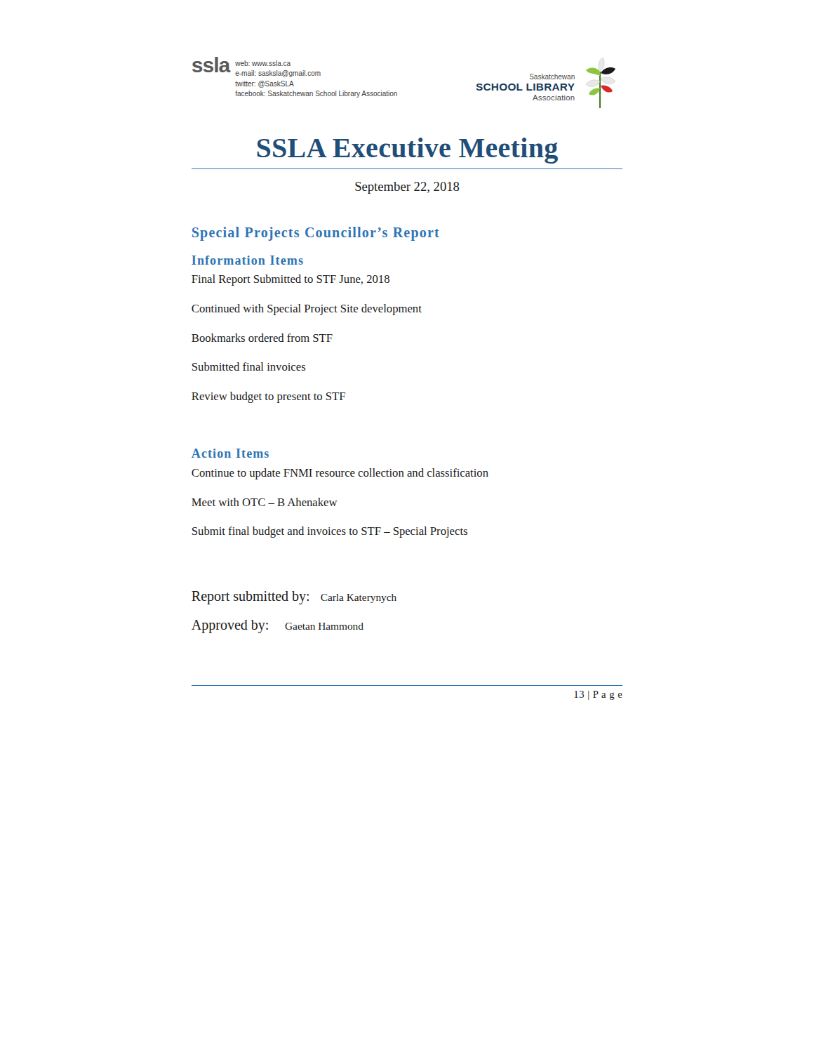ssla
web: www.ssla.ca
e-mail: sasksla@gmail.com
twitter: @SaskSLA
facebook: Saskatchewan School Library Association
Saskatchewan
SCHOOL LIBRARY
Association
SSLA Executive Meeting
September 22, 2018
Special Projects Councillor’s Report
Information Items
Final Report Submitted to STF June, 2018
Continued with Special Project Site development
Bookmarks ordered from STF
Submitted final invoices
Review budget to present to STF
Action Items
Continue to update FNMI resource collection and classification
Meet with OTC – B Ahenakew
Submit final budget and invoices to STF – Special Projects
Report submitted by: Carla Katerynych
Approved by: Gaetan Hammond
13 | P a g e